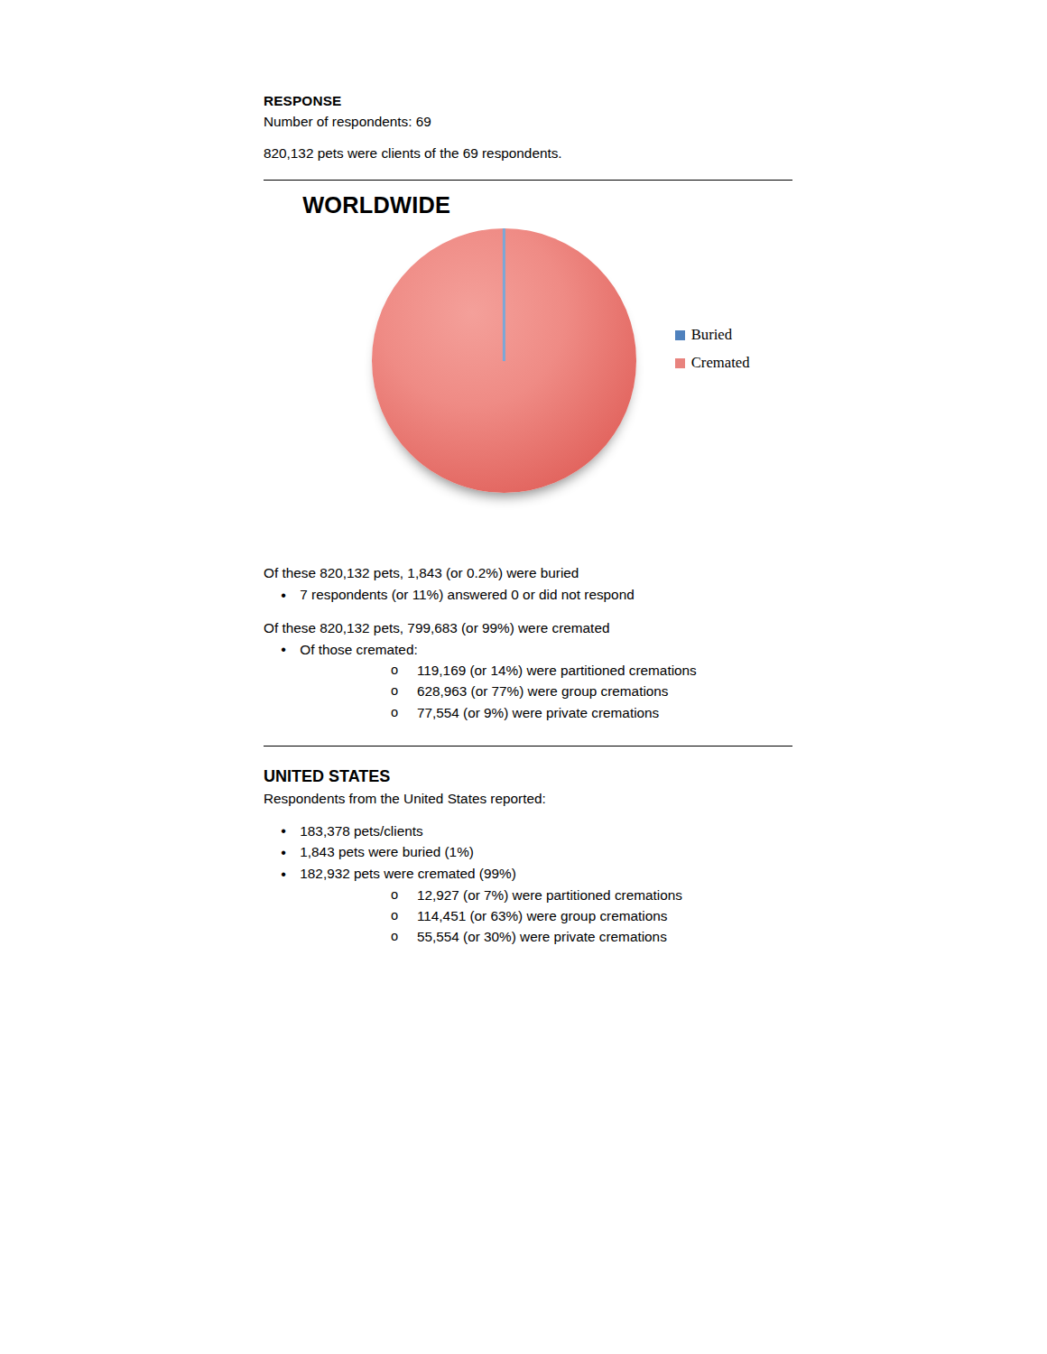RESPONSE
Number of respondents: 69
820,132 pets were clients of the 69 respondents.
WORLDWIDE
Buried
Cremated
Of these 820,132 pets, 1,843 (or 0.2%) were buried
7 respondents (or 11%) answered 0 or did not respond
Of these 820,132 pets, 799,683 (or 99%) were cremated
Of those cremated:
119,169 (or 14%) were partitioned cremations
628,963 (or 77%) were group cremations
77,554 (or 9%) were private cremations
UNITED STATES
Respondents from the United States reported:
183,378 pets/clients
1,843 pets were buried (1%)
182,932 pets were cremated (99%)
12,927 (or 7%) were partitioned cremations
114,451 (or 63%) were group cremations
55,554 (or 30%) were private cremations